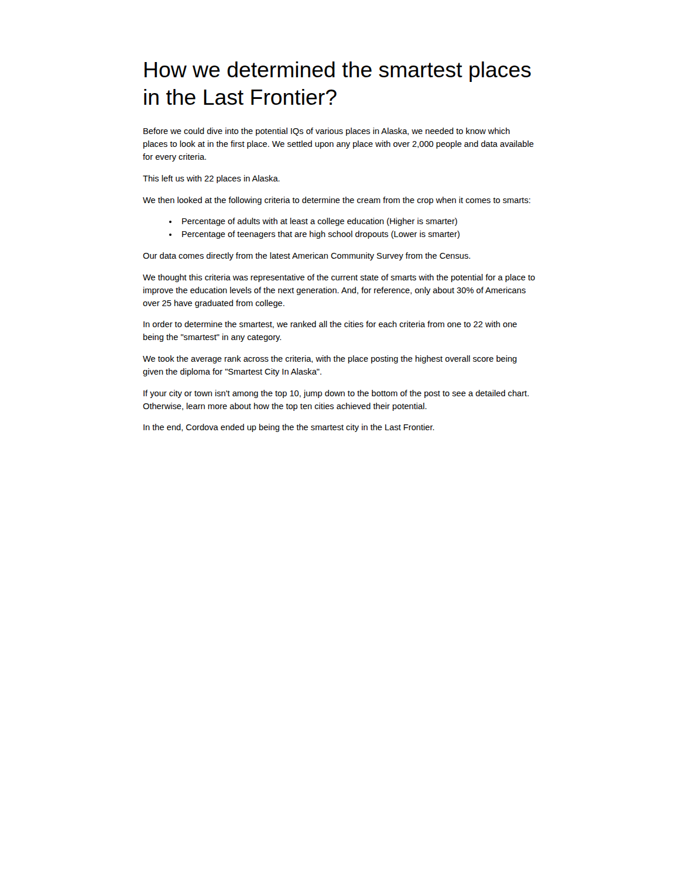How we determined the smartest places in the Last Frontier?
Before we could dive into the potential IQs of various places in Alaska, we needed to know which places to look at in the first place. We settled upon any place with over 2,000 people and data available for every criteria.
This left us with 22 places in Alaska.
We then looked at the following criteria to determine the cream from the crop when it comes to smarts:
Percentage of adults with at least a college education (Higher is smarter)
Percentage of teenagers that are high school dropouts (Lower is smarter)
Our data comes directly from the latest American Community Survey from the Census.
We thought this criteria was representative of the current state of smarts with the potential for a place to improve the education levels of the next generation. And, for reference, only about 30% of Americans over 25 have graduated from college.
In order to determine the smartest, we ranked all the cities for each criteria from one to 22 with one being the "smartest" in any category.
We took the average rank across the criteria, with the place posting the highest overall score being given the diploma for "Smartest City In Alaska".
If your city or town isn't among the top 10, jump down to the bottom of the post to see a detailed chart. Otherwise, learn more about how the top ten cities achieved their potential.
In the end, Cordova ended up being the the smartest city in the Last Frontier.